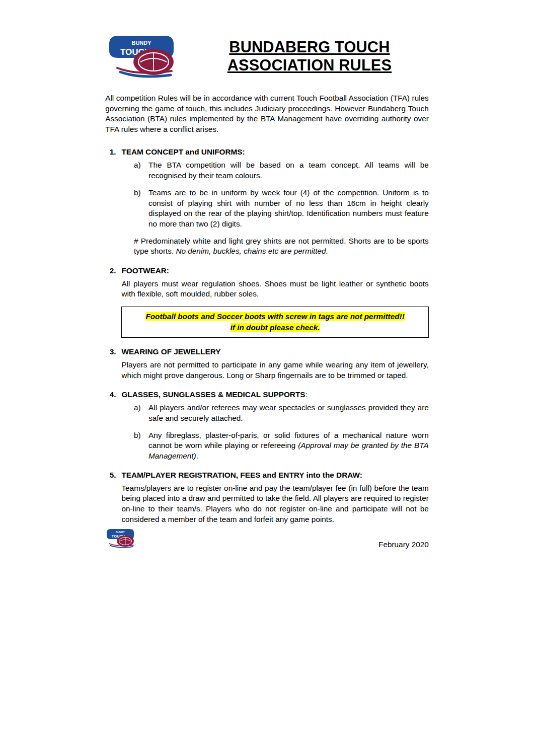BUNDY TOUCH
BUNDABERG TOUCH ASSOCIATION RULES
All competition Rules will be in accordance with current Touch Football Association (TFA) rules governing the game of touch, this includes Judiciary proceedings. However Bundaberg Touch Association (BTA) rules implemented by the BTA Management have overriding authority over TFA rules where a conflict arises.
TEAM CONCEPT and UNIFORMS:
The BTA competition will be based on a team concept. All teams will be recognised by their team colours.
Teams are to be in uniform by week four (4) of the competition. Uniform is to consist of playing shirt with number of no less than 16cm in height clearly displayed on the rear of the playing shirt/top. Identification numbers must feature no more than two (2) digits.
# Predominately white and light grey shirts are not permitted. Shorts are to be sports type shorts. No denim, buckles, chains etc are permitted.
FOOTWEAR:
All players must wear regulation shoes. Shoes must be light leather or synthetic boots with flexible, soft moulded, rubber soles.
Football boots and Soccer boots with screw in tags are not permitted!!
if in doubt please check.
WEARING OF JEWELLERY
Players are not permitted to participate in any game while wearing any item of jewellery, which might prove dangerous. Long or Sharp fingernails are to be trimmed or taped.
GLASSES, SUNGLASSES & MEDICAL SUPPORTS:
All players and/or referees may wear spectacles or sunglasses provided they are safe and securely attached.
Any fibreglass, plaster-of-paris, or solid fixtures of a mechanical nature worn cannot be worn while playing or refereeing (Approval may be granted by the BTA Management).
TEAM/PLAYER REGISTRATION, FEES and ENTRY into the DRAW:
Teams/players are to register on-line and pay the team/player fee (in full) before the team being placed into a draw and permitted to take the field. All players are required to register on-line to their team/s. Players who do not register on-line and participate will not be considered a member of the team and forfeit any game points.
BUNDY TOUCH
February 2020